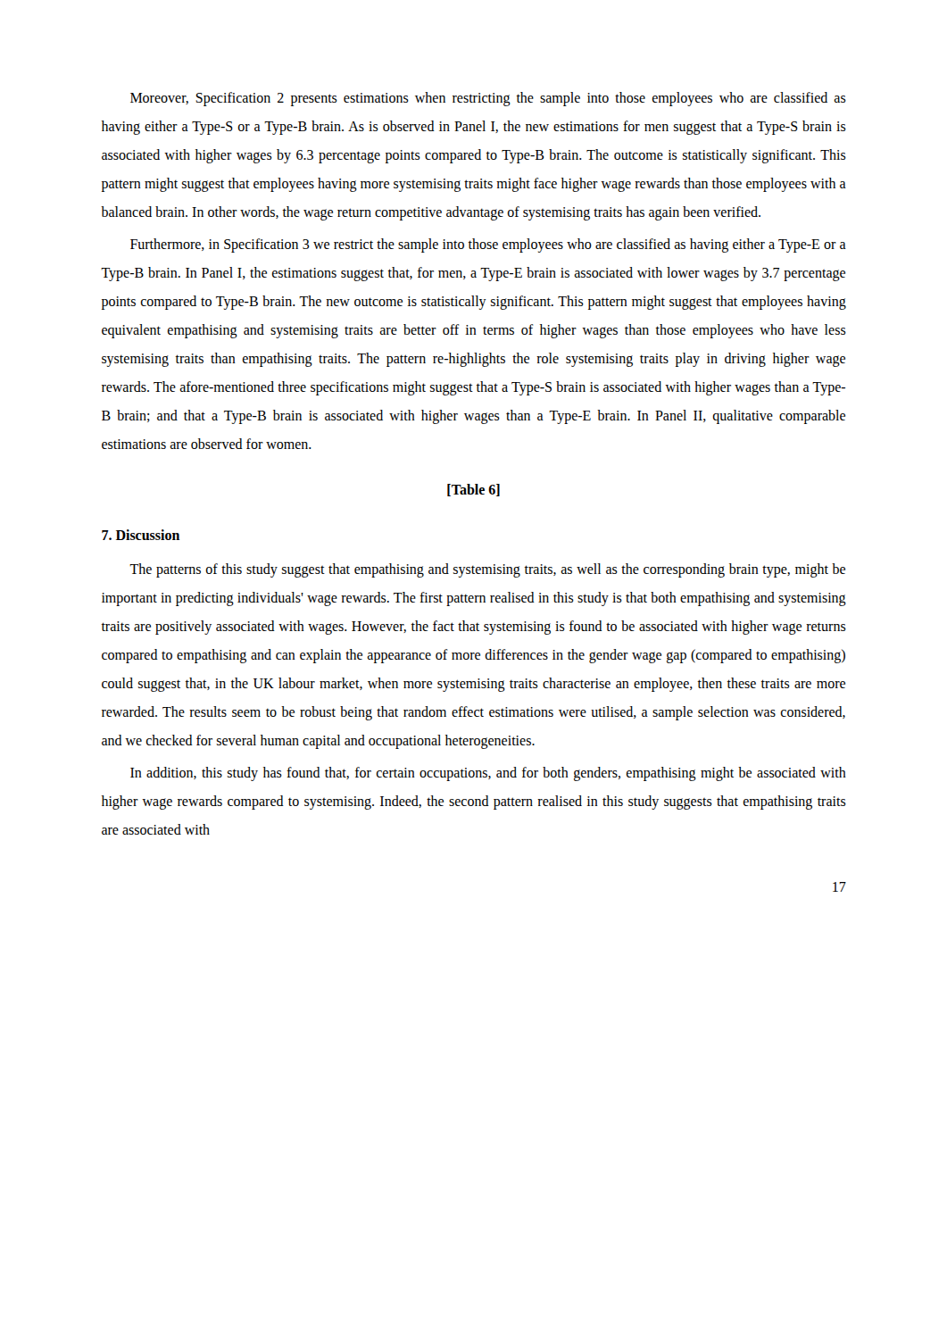Moreover, Specification 2 presents estimations when restricting the sample into those employees who are classified as having either a Type-S or a Type-B brain. As is observed in Panel I, the new estimations for men suggest that a Type-S brain is associated with higher wages by 6.3 percentage points compared to Type-B brain. The outcome is statistically significant. This pattern might suggest that employees having more systemising traits might face higher wage rewards than those employees with a balanced brain. In other words, the wage return competitive advantage of systemising traits has again been verified.
Furthermore, in Specification 3 we restrict the sample into those employees who are classified as having either a Type-E or a Type-B brain. In Panel I, the estimations suggest that, for men, a Type-E brain is associated with lower wages by 3.7 percentage points compared to Type-B brain. The new outcome is statistically significant. This pattern might suggest that employees having equivalent empathising and systemising traits are better off in terms of higher wages than those employees who have less systemising traits than empathising traits. The pattern re-highlights the role systemising traits play in driving higher wage rewards. The afore-mentioned three specifications might suggest that a Type-S brain is associated with higher wages than a Type-B brain; and that a Type-B brain is associated with higher wages than a Type-E brain. In Panel II, qualitative comparable estimations are observed for women.
[Table 6]
7. Discussion
The patterns of this study suggest that empathising and systemising traits, as well as the corresponding brain type, might be important in predicting individuals' wage rewards. The first pattern realised in this study is that both empathising and systemising traits are positively associated with wages. However, the fact that systemising is found to be associated with higher wage returns compared to empathising and can explain the appearance of more differences in the gender wage gap (compared to empathising) could suggest that, in the UK labour market, when more systemising traits characterise an employee, then these traits are more rewarded. The results seem to be robust being that random effect estimations were utilised, a sample selection was considered, and we checked for several human capital and occupational heterogeneities.
In addition, this study has found that, for certain occupations, and for both genders, empathising might be associated with higher wage rewards compared to systemising. Indeed, the second pattern realised in this study suggests that empathising traits are associated with
17